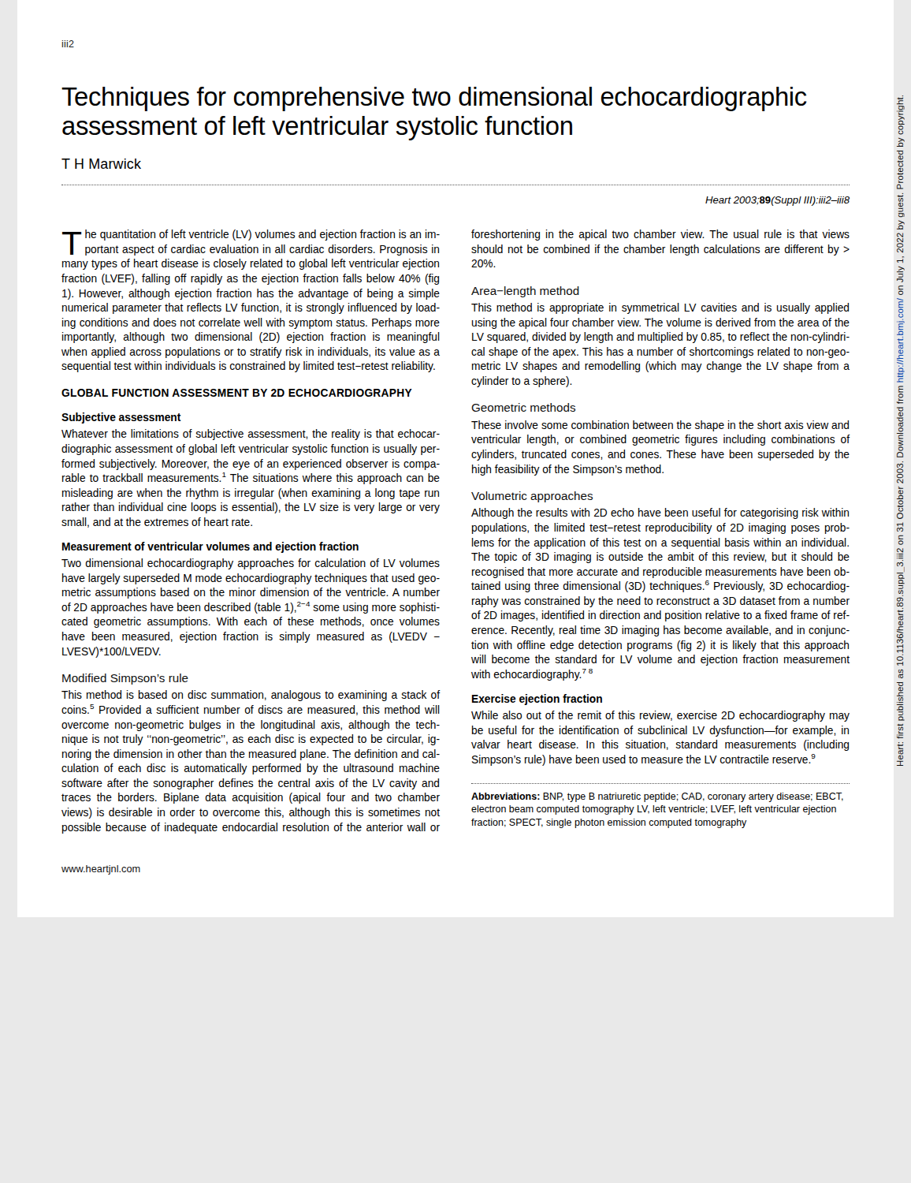Heart: first published as 10.1136/heart.89.suppl_3.iii2 on 31 October 2003. Downloaded from http://heart.bmj.com/ on July 1, 2022 by guest. Protected by copyright.
iii2
Techniques for comprehensive two dimensional echocardiographic assessment of left ventricular systolic function
T H Marwick
Heart 2003;89(Suppl III):iii2–iii8
The quantitation of left ventricle (LV) volumes and ejection fraction is an important aspect of cardiac evaluation in all cardiac disorders. Prognosis in many types of heart disease is closely related to global left ventricular ejection fraction (LVEF), falling off rapidly as the ejection fraction falls below 40% (fig 1). However, although ejection fraction has the advantage of being a simple numerical parameter that reflects LV function, it is strongly influenced by loading conditions and does not correlate well with symptom status. Perhaps more importantly, although two dimensional (2D) ejection fraction is meaningful when applied across populations or to stratify risk in individuals, its value as a sequential test within individuals is constrained by limited test−retest reliability.
Global function assessment by 2D echocardiography
Subjective assessment
Whatever the limitations of subjective assessment, the reality is that echocardiographic assessment of global left ventricular systolic function is usually performed subjectively. Moreover, the eye of an experienced observer is comparable to trackball measurements.1 The situations where this approach can be misleading are when the rhythm is irregular (when examining a long tape run rather than individual cine loops is essential), the LV size is very large or very small, and at the extremes of heart rate.
Measurement of ventricular volumes and ejection fraction
Two dimensional echocardiography approaches for calculation of LV volumes have largely superseded M mode echocardiography techniques that used geometric assumptions based on the minor dimension of the ventricle. A number of 2D approaches have been described (table 1),2−4 some using more sophisticated geometric assumptions. With each of these methods, once volumes have been measured, ejection fraction is simply measured as (LVEDV − LVESV)*100/LVEDV.
Modified Simpson’s rule
This method is based on disc summation, analogous to examining a stack of coins.5 Provided a sufficient number of discs are measured, this method will overcome non-geometric bulges in the longitudinal axis, although the technique is not truly ‘‘non-geometric’’, as each disc is expected to be circular, ignoring the dimension in other than the measured plane. The definition and calculation of each disc is automatically performed by the ultrasound machine software after the sonographer defines the central axis of the LV cavity and traces the borders. Biplane data acquisition (apical four and two chamber views) is desirable in order to overcome this, although this is sometimes not possible because of inadequate endocardial resolution of the anterior wall or foreshortening in the apical two chamber view. The usual rule is that views should not be combined if the chamber length calculations are different by > 20%.
Area−length method
This method is appropriate in symmetrical LV cavities and is usually applied using the apical four chamber view. The volume is derived from the area of the LV squared, divided by length and multiplied by 0.85, to reflect the non-cylindrical shape of the apex. This has a number of shortcomings related to non-geometric LV shapes and remodelling (which may change the LV shape from a cylinder to a sphere).
Geometric methods
These involve some combination between the shape in the short axis view and ventricular length, or combined geometric figures including combinations of cylinders, truncated cones, and cones. These have been superseded by the high feasibility of the Simpson’s method.
Volumetric approaches
Although the results with 2D echo have been useful for categorising risk within populations, the limited test−retest reproducibility of 2D imaging poses problems for the application of this test on a sequential basis within an individual. The topic of 3D imaging is outside the ambit of this review, but it should be recognised that more accurate and reproducible measurements have been obtained using three dimensional (3D) techniques.6 Previously, 3D echocardiography was constrained by the need to reconstruct a 3D dataset from a number of 2D images, identified in direction and position relative to a fixed frame of reference. Recently, real time 3D imaging has become available, and in conjunction with offline edge detection programs (fig 2) it is likely that this approach will become the standard for LV volume and ejection fraction measurement with echocardiography.7 8
Exercise ejection fraction
While also out of the remit of this review, exercise 2D echocardiography may be useful for the identification of subclinical LV dysfunction—for example, in valvar heart disease. In this situation, standard measurements (including Simpson’s rule) have been used to measure the LV contractile reserve.9
Abbreviations: BNP, type B natriuretic peptide; CAD, coronary artery disease; EBCT, electron beam computed tomography LV, left ventricle; LVEF, left ventricular ejection fraction; SPECT, single photon emission computed tomography
www.heartjnl.com